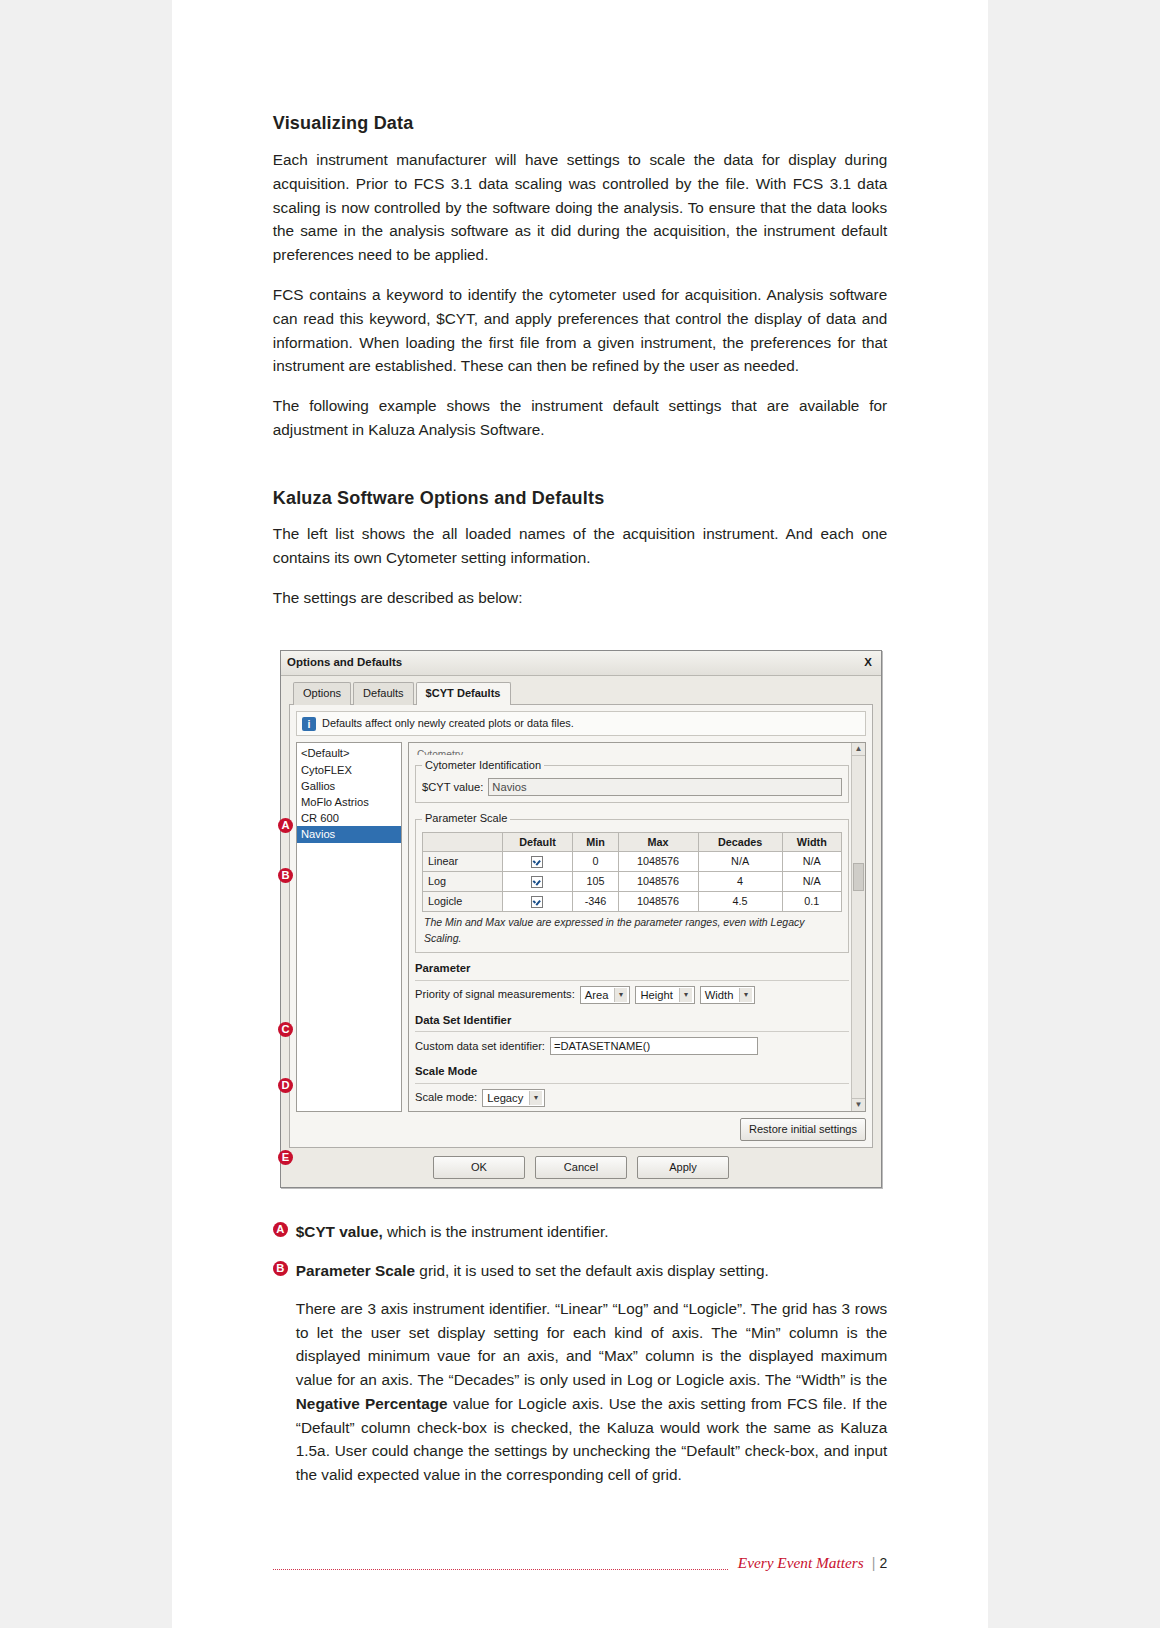Visualizing Data
Each instrument manufacturer will have settings to scale the data for display during acquisition. Prior to FCS 3.1 data scaling was controlled by the file. With FCS 3.1 data scaling is now controlled by the software doing the analysis. To ensure that the data looks the same in the analysis software as it did during the acquisition, the instrument default preferences need to be applied.
FCS contains a keyword to identify the cytometer used for acquisition. Analysis software can read this keyword, $CYT, and apply preferences that control the display of data and information. When loading the first file from a given instrument, the preferences for that instrument are established. These can then be refined by the user as needed.
The following example shows the instrument default settings that are available for adjustment in Kaluza Analysis Software.
Kaluza Software Options and Defaults
The left list shows the all loaded names of the acquisition instrument. And each one contains its own Cytometer setting information.
The settings are described as below:
A B C D E
Options and Defaults X
Options
Defaults
$CYT Defaults
i Defaults affect only newly created plots or data files.
<Default>
CytoFLEX
Gallios
MoFlo Astrios
CR 600
Navios
Cytometry
Cytometer Identification
$CYT value: Navios
Parameter Scale
| | Default | Min | Max | Decades | Width |
| --- | --- | --- | --- | --- | --- |
| Linear | | 0 | 1048576 | N/A | N/A |
| Log | | 105 | 1048576 | 4 | N/A |
| Logicle | | -346 | 1048576 | 4.5 | 0.1 |
The Min and Max value are expressed in the parameter ranges, even with Legacy Scaling.
Parameter
Priority of signal measurements: Area ▾ Height ▾ Width ▾
Data Set Identifier
Custom data set identifier: =DATASETNAME()
Scale Mode
Scale mode: Legacy ▾
▲
▼
Restore initial settings
OK
Cancel
Apply
A
$CYT value, which is the instrument identifier.
B
Parameter Scale grid, it is used to set the default axis display setting.
There are 3 axis instrument identifier. “Linear” “Log” and “Logicle”. The grid has 3 rows to let the user set display setting for each kind of axis. The “Min” column is the displayed minimum vaue for an axis, and “Max” column is the displayed maximum value for an axis. The “Decades” is only used in Log or Logicle axis. The “Width” is the Negative Percentage value for Logicle axis. Use the axis setting from FCS file. If the “Default” column check-box is checked, the Kaluza would work the same as Kaluza 1.5a. User could change the settings by unchecking the “Default” check-box, and input the valid expected value in the corresponding cell of grid.
Every Event Matters
|2